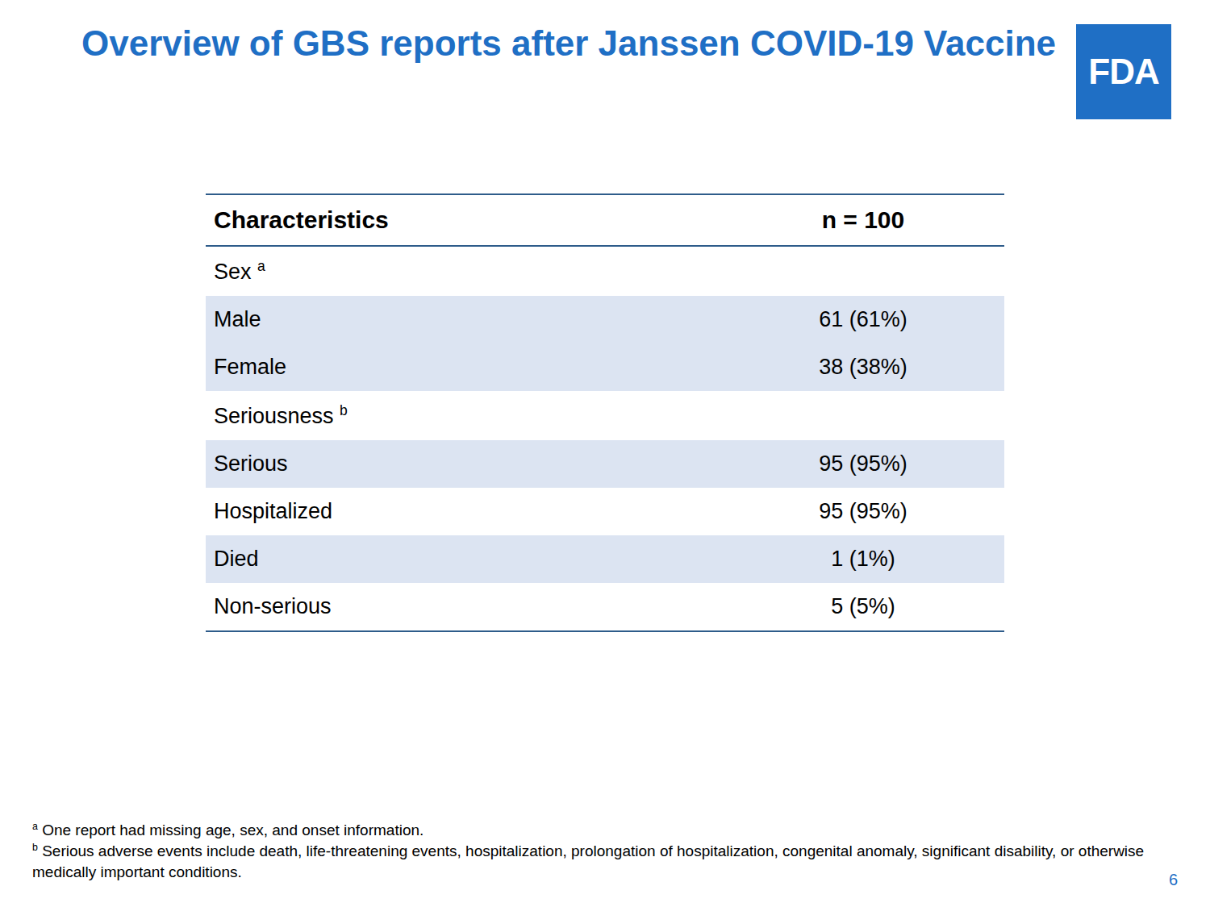Overview of GBS reports after Janssen COVID-19 Vaccine
FDA
| Characteristics | n = 100 |
| --- | --- |
| Sex a | |
| Male | 61 (61%) |
| Female | 38 (38%) |
| Seriousness b | |
| Serious | 95 (95%) |
| Hospitalized | 95 (95%) |
| Died | 1 (1%) |
| Non-serious | 5 (5%) |
a One report had missing age, sex, and onset information.
b Serious adverse events include death, life-threatening events, hospitalization, prolongation of hospitalization, congenital anomaly, significant disability, or otherwise medically important conditions.
6